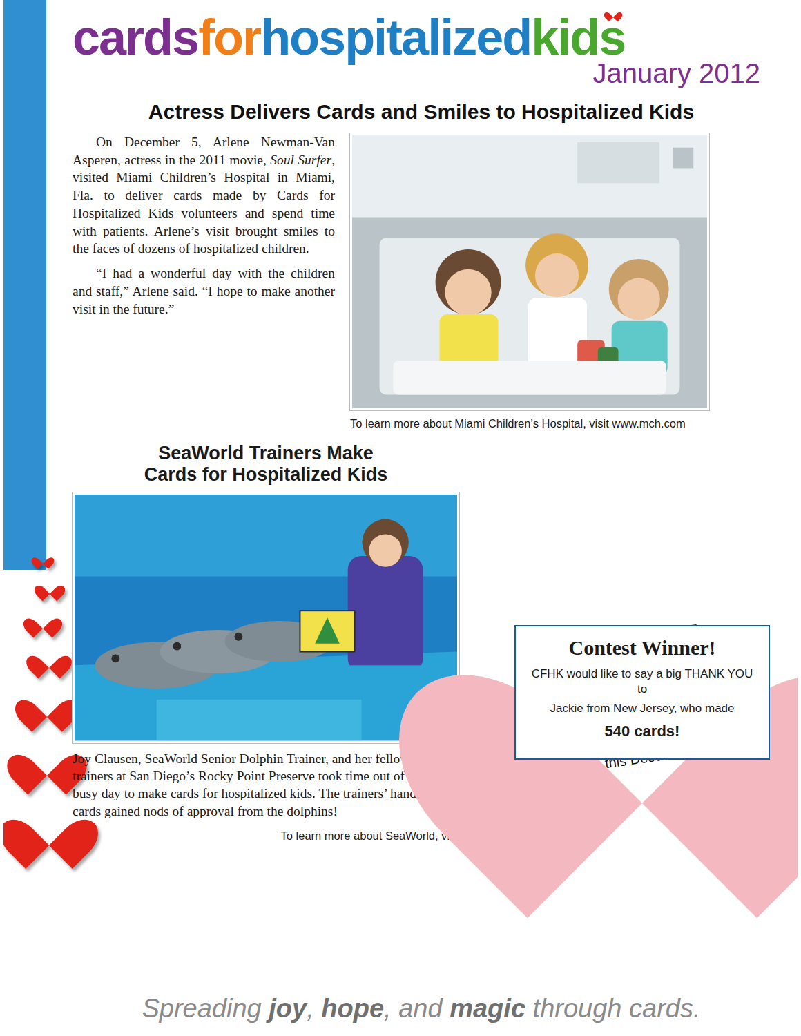cards for hospitalized kids
January 2012
Actress Delivers Cards and Smiles to Hospitalized Kids
On December 5, Arlene Newman-Van Asperen, actress in the 2011 movie, Soul Surfer, visited Miami Children’s Hospital in Miami, Fla. to deliver cards made by Cards for Hospitalized Kids volunteers and spend time with patients. Arlene’s visit brought smiles to the faces of dozens of hospitalized children.
“I had a wonderful day with the children and staff,” Arlene said. “I hope to make another visit in the future.”
To learn more about Miami Children’s Hospital, visit www.mch.com
SeaWorld Trainers Make
Cards for Hospitalized Kids
Joy Clausen, SeaWorld Senior Dolphin Trainer, and her fellow dolphin trainers at San Diego’s Rocky Point Preserve took time out of their busy day to make cards for hospitalized kids. The trainers’ handmade cards gained nods of approval from the dolphins!
To learn more about SeaWorld, visit www.seaworld.com
3,100 kids
at
35 hospitals
received Holiday cards
this December.
Contest Winner!
CFHK would like to say a big THANK YOU to
Jackie from New Jersey, who made
540 cards!
Spreading joy, hope, and magic through cards.